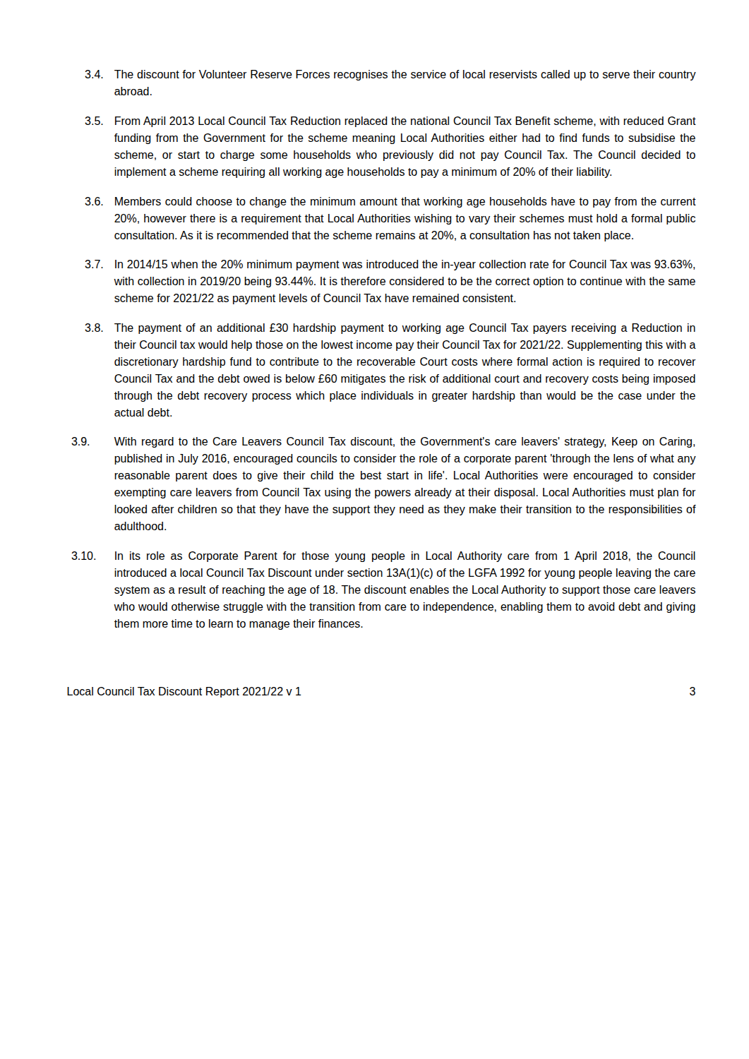3.4. The discount for Volunteer Reserve Forces recognises the service of local reservists called up to serve their country abroad.
3.5. From April 2013 Local Council Tax Reduction replaced the national Council Tax Benefit scheme, with reduced Grant funding from the Government for the scheme meaning Local Authorities either had to find funds to subsidise the scheme, or start to charge some households who previously did not pay Council Tax. The Council decided to implement a scheme requiring all working age households to pay a minimum of 20% of their liability.
3.6. Members could choose to change the minimum amount that working age households have to pay from the current 20%, however there is a requirement that Local Authorities wishing to vary their schemes must hold a formal public consultation. As it is recommended that the scheme remains at 20%, a consultation has not taken place.
3.7. In 2014/15 when the 20% minimum payment was introduced the in-year collection rate for Council Tax was 93.63%, with collection in 2019/20 being 93.44%. It is therefore considered to be the correct option to continue with the same scheme for 2021/22 as payment levels of Council Tax have remained consistent.
3.8. The payment of an additional £30 hardship payment to working age Council Tax payers receiving a Reduction in their Council tax would help those on the lowest income pay their Council Tax for 2021/22. Supplementing this with a discretionary hardship fund to contribute to the recoverable Court costs where formal action is required to recover Council Tax and the debt owed is below £60 mitigates the risk of additional court and recovery costs being imposed through the debt recovery process which place individuals in greater hardship than would be the case under the actual debt.
3.9. With regard to the Care Leavers Council Tax discount, the Government's care leavers' strategy, Keep on Caring, published in July 2016, encouraged councils to consider the role of a corporate parent 'through the lens of what any reasonable parent does to give their child the best start in life'. Local Authorities were encouraged to consider exempting care leavers from Council Tax using the powers already at their disposal. Local Authorities must plan for looked after children so that they have the support they need as they make their transition to the responsibilities of adulthood.
3.10. In its role as Corporate Parent for those young people in Local Authority care from 1 April 2018, the Council introduced a local Council Tax Discount under section 13A(1)(c) of the LGFA 1992 for young people leaving the care system as a result of reaching the age of 18. The discount enables the Local Authority to support those care leavers who would otherwise struggle with the transition from care to independence, enabling them to avoid debt and giving them more time to learn to manage their finances.
Local Council Tax Discount Report 2021/22 v 1 3